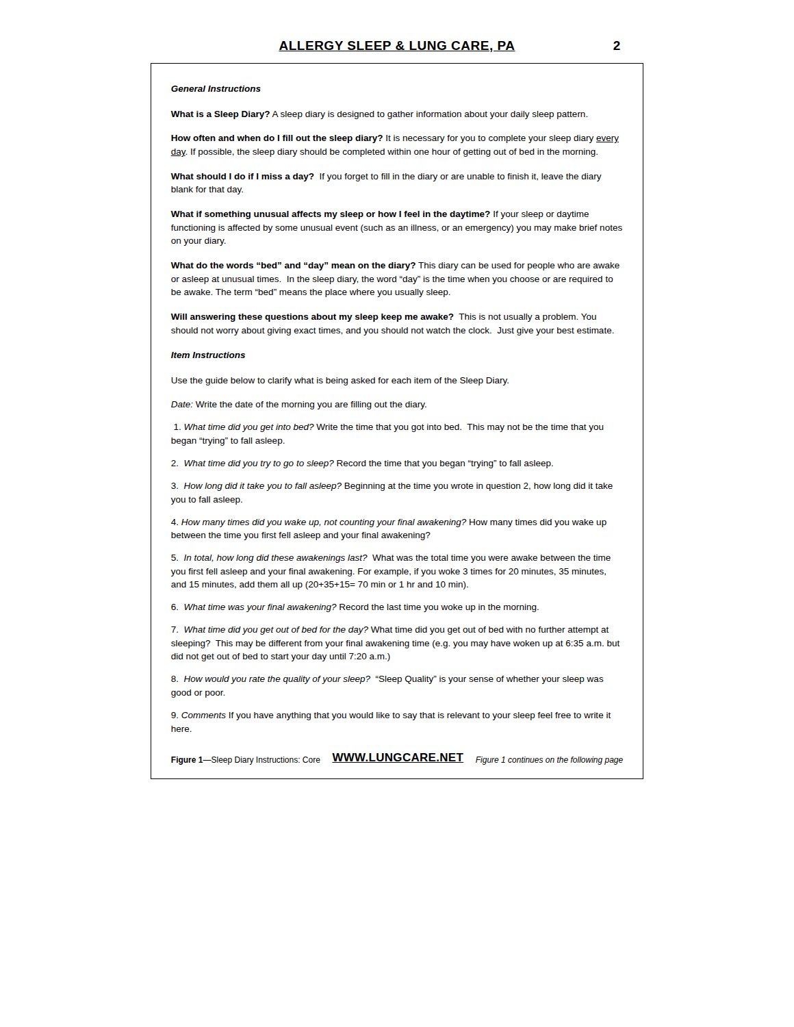ALLERGY SLEEP & LUNG CARE, PA
2
General Instructions
What is a Sleep Diary? A sleep diary is designed to gather information about your daily sleep pattern.
How often and when do I fill out the sleep diary? It is necessary for you to complete your sleep diary every day. If possible, the sleep diary should be completed within one hour of getting out of bed in the morning.
What should I do if I miss a day? If you forget to fill in the diary or are unable to finish it, leave the diary blank for that day.
What if something unusual affects my sleep or how I feel in the daytime? If your sleep or daytime functioning is affected by some unusual event (such as an illness, or an emergency) you may make brief notes on your diary.
What do the words “bed” and “day” mean on the diary? This diary can be used for people who are awake or asleep at unusual times. In the sleep diary, the word “day” is the time when you choose or are required to be awake. The term “bed” means the place where you usually sleep.
Will answering these questions about my sleep keep me awake? This is not usually a problem. You should not worry about giving exact times, and you should not watch the clock. Just give your best estimate.
Item Instructions
Use the guide below to clarify what is being asked for each item of the Sleep Diary.
Date: Write the date of the morning you are filling out the diary.
1. What time did you get into bed? Write the time that you got into bed. This may not be the time that you began “trying” to fall asleep.
2. What time did you try to go to sleep? Record the time that you began “trying” to fall asleep.
3. How long did it take you to fall asleep? Beginning at the time you wrote in question 2, how long did it take you to fall asleep.
4. How many times did you wake up, not counting your final awakening? How many times did you wake up between the time you first fell asleep and your final awakening?
5. In total, how long did these awakenings last? What was the total time you were awake between the time you first fell asleep and your final awakening. For example, if you woke 3 times for 20 minutes, 35 minutes, and 15 minutes, add them all up (20+35+15= 70 min or 1 hr and 10 min).
6. What time was your final awakening? Record the last time you woke up in the morning.
7. What time did you get out of bed for the day? What time did you get out of bed with no further attempt at sleeping? This may be different from your final awakening time (e.g. you may have woken up at 6:35 a.m. but did not get out of bed to start your day until 7:20 a.m.)
8. How would you rate the quality of your sleep? “Sleep Quality” is your sense of whether your sleep was good or poor.
9. Comments If you have anything that you would like to say that is relevant to your sleep feel free to write it here.
Figure 1—Sleep Diary Instructions: Core
WWW.LUNGCARE.NET
Figure 1 continues on the following page